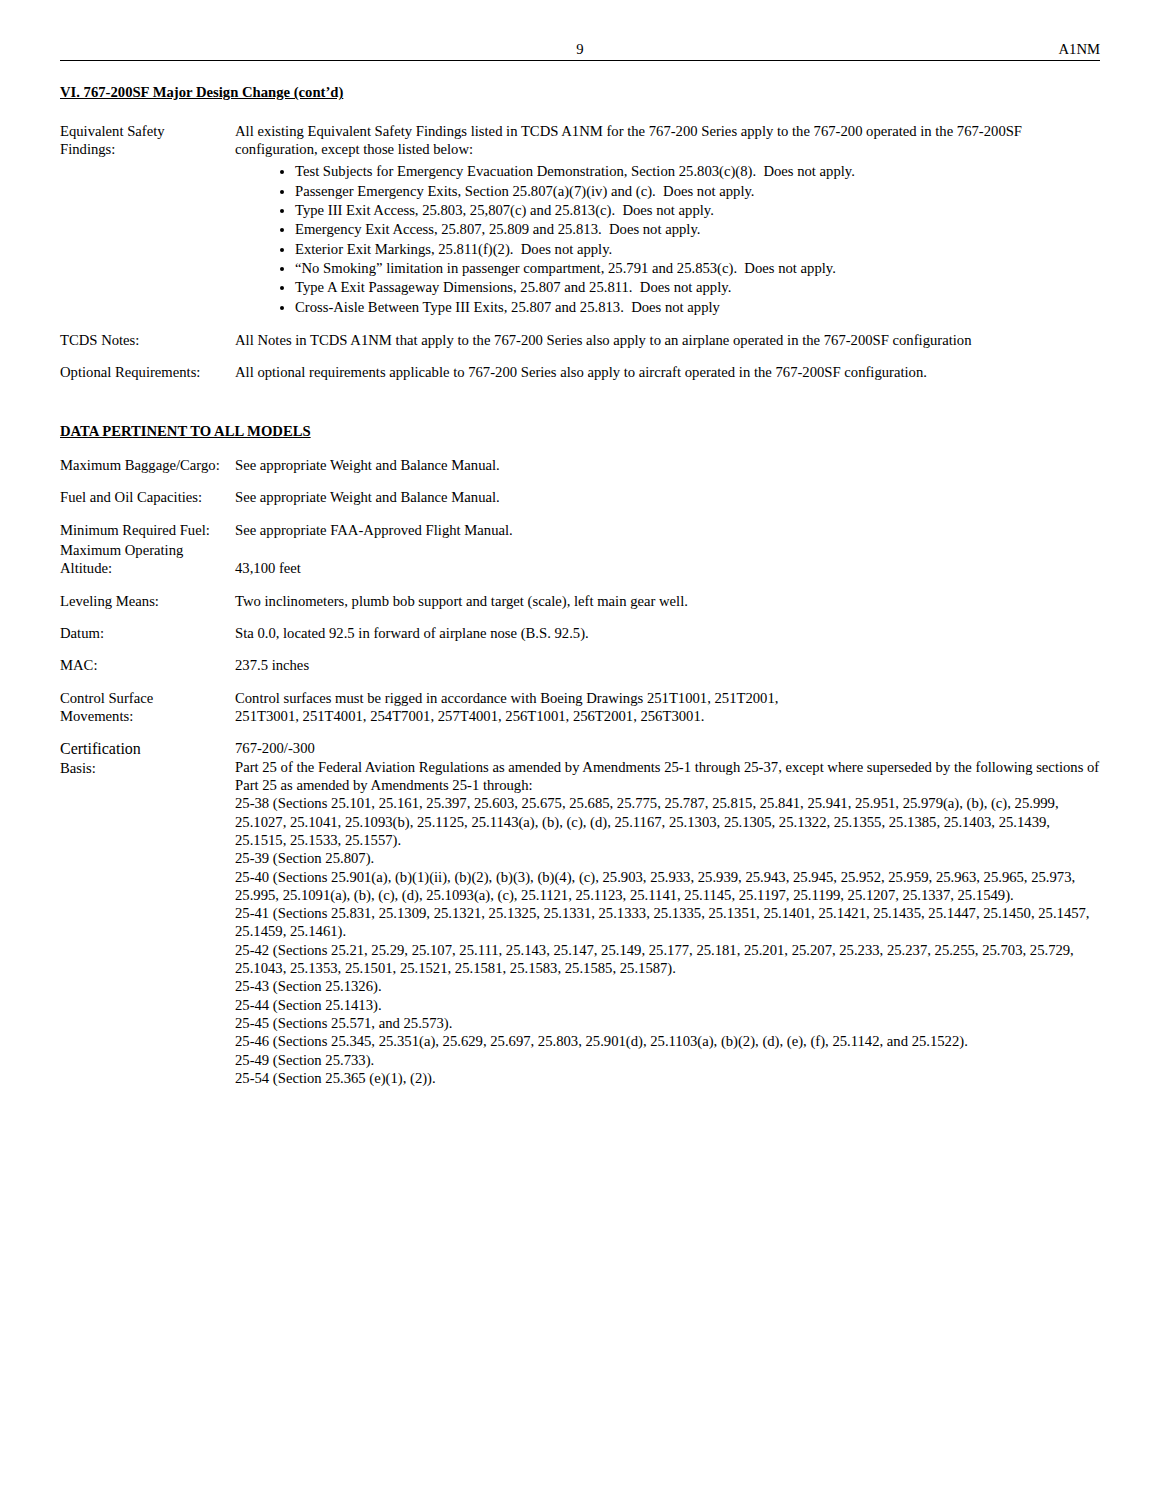9 A1NM
VI. 767-200SF Major Design Change (cont’d)
| Equivalent Safety Findings: | All existing Equivalent Safety Findings listed in TCDS A1NM for the 767-200 Series apply to the 767-200 operated in the 767-200SF configuration, except those listed below: Test Subjects for Emergency Evacuation Demonstration, Section 25.803(c)(8). Does not apply. Passenger Emergency Exits, Section 25.807(a)(7)(iv) and (c). Does not apply. Type III Exit Access, 25.803, 25,807(c) and 25.813(c). Does not apply. Emergency Exit Access, 25.807, 25.809 and 25.813. Does not apply. Exterior Exit Markings, 25.811(f)(2). Does not apply. “No Smoking” limitation in passenger compartment, 25.791 and 25.853(c). Does not apply. Type A Exit Passageway Dimensions, 25.807 and 25.811. Does not apply. Cross-Aisle Between Type III Exits, 25.807 and 25.813. Does not apply |
| TCDS Notes: | All Notes in TCDS A1NM that apply to the 767-200 Series also apply to an airplane operated in the 767-200SF configuration |
| Optional Requirements: | All optional requirements applicable to 767-200 Series also apply to aircraft operated in the 767-200SF configuration. |
DATA PERTINENT TO ALL MODELS
| Maximum Baggage/Cargo: | See appropriate Weight and Balance Manual. |
| Fuel and Oil Capacities: | See appropriate Weight and Balance Manual. |
| Minimum Required Fuel: | See appropriate FAA-Approved Flight Manual. |
| Maximum Operating Altitude: | 43,100 feet |
| Leveling Means: | Two inclinometers, plumb bob support and target (scale), left main gear well. |
| Datum: | Sta 0.0, located 92.5 in forward of airplane nose (B.S. 92.5). |
| MAC: | 237.5 inches |
| Control Surface Movements: | Control surfaces must be rigged in accordance with Boeing Drawings 251T1001, 251T2001, 251T3001, 251T4001, 254T7001, 257T4001, 256T1001, 256T2001, 256T3001. |
| Certification Basis: | 767-200/-300 Part 25 of the Federal Aviation Regulations as amended by Amendments 25-1 through 25-37, except where superseded by the following sections of Part 25 as amended by Amendments 25-1 through: 25-38 (Sections 25.101, 25.161, 25.397, 25.603, 25.675, 25.685, 25.775, 25.787, 25.815, 25.841, 25.941, 25.951, 25.979(a), (b), (c), 25.999, 25.1027, 25.1041, 25.1093(b), 25.1125, 25.1143(a), (b), (c), (d), 25.1167, 25.1303, 25.1305, 25.1322, 25.1355, 25.1385, 25.1403, 25.1439, 25.1515, 25.1533, 25.1557). 25-39 (Section 25.807). 25-40 (Sections 25.901(a), (b)(1)(ii), (b)(2), (b)(3), (b)(4), (c), 25.903, 25.933, 25.939, 25.943, 25.945, 25.952, 25.959, 25.963, 25.965, 25.973, 25.995, 25.1091(a), (b), (c), (d), 25.1093(a), (c), 25.1121, 25.1123, 25.1141, 25.1145, 25.1197, 25.1199, 25.1207, 25.1337, 25.1549). 25-41 (Sections 25.831, 25.1309, 25.1321, 25.1325, 25.1331, 25.1333, 25.1335, 25.1351, 25.1401, 25.1421, 25.1435, 25.1447, 25.1450, 25.1457, 25.1459, 25.1461). 25-42 (Sections 25.21, 25.29, 25.107, 25.111, 25.143, 25.147, 25.149, 25.177, 25.181, 25.201, 25.207, 25.233, 25.237, 25.255, 25.703, 25.729, 25.1043, 25.1353, 25.1501, 25.1521, 25.1581, 25.1583, 25.1585, 25.1587). 25-43 (Section 25.1326). 25-44 (Section 25.1413). 25-45 (Sections 25.571, and 25.573). 25-46 (Sections 25.345, 25.351(a), 25.629, 25.697, 25.803, 25.901(d), 25.1103(a), (b)(2), (d), (e), (f), 25.1142, and 25.1522). 25-49 (Section 25.733). 25-54 (Section 25.365 (e)(1), (2)). |